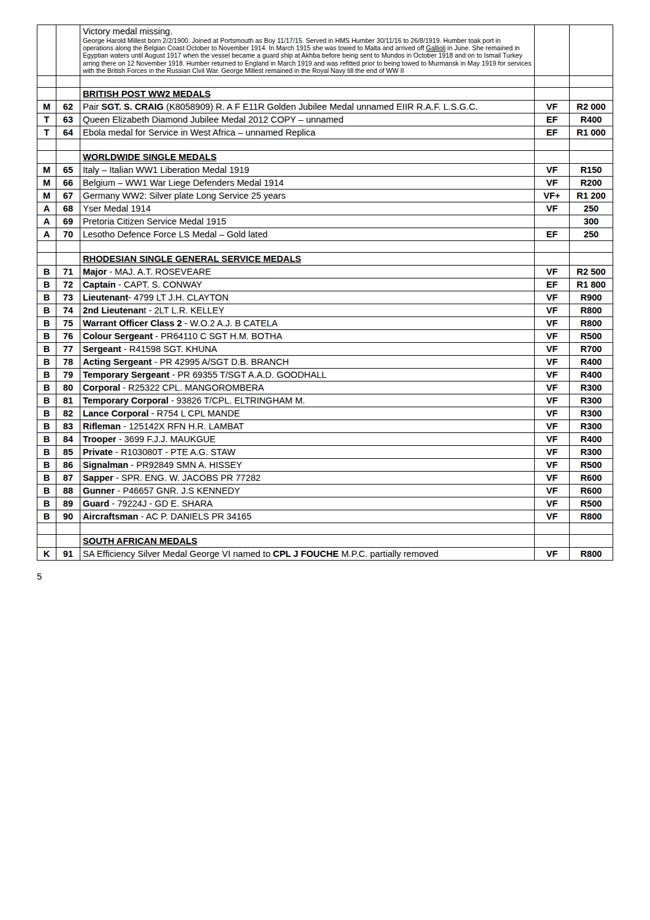| | | Victory medal missing. George Harold Millest born 2/2/1900. Joined at Portsmouth as Boy 11/17/15. Served in HMS Humber 30/11/16 to 26/8/1919. Humber toak port in operations along the Belgian Coast October to November 1914. In March 1915 she was towed to Malta and arrived off Gallioli in June. She remained in Egyptian waters until August 1917 when the vessel became a guard ship at Akhba before being sent to Mundos in October 1918 and on to Ismail Turkey arring there on 12 November 1918. Humber returned to England in March 1919 and was refitted prior to being towed to Murmansk in May 1919 for services with the British Forces in the Russian Civil War. George Millest remained in the Royal Navy till the end of WW II | | |
| | | BRITISH POST WW2 MEDALS | | |
| M | 62 | Pair SGT. S. CRAIG (K8058909) R. A F E11R Golden Jubilee Medal unnamed EIIR R.A.F. L.S.G.C. | VF | R2 000 |
| T | 63 | Queen Elizabeth Diamond Jubilee Medal 2012 COPY – unnamed | EF | R400 |
| T | 64 | Ebola medal for Service in West Africa – unnamed Replica | EF | R1 000 |
| | | WORLDWIDE SINGLE MEDALS | | |
| M | 65 | Italy – Italian WW1 Liberation Medal 1919 | VF | R150 |
| M | 66 | Belgium – WW1 War Liege Defenders Medal 1914 | VF | R200 |
| M | 67 | Germany WW2: Silver plate Long Service 25 years | VF+ | R1 200 |
| A | 68 | Yser Medal 1914 | VF | 250 |
| A | 69 | Pretoria Citizen Service Medal 1915 | | 300 |
| A | 70 | Lesotho Defence Force LS Medal – Gold lated | EF | 250 |
| | | RHODESIAN SINGLE GENERAL SERVICE MEDALS | | |
| B | 71 | Major - MAJ. A.T. ROSEVEARE | VF | R2 500 |
| B | 72 | Captain - CAPT. S. CONWAY | EF | R1 800 |
| B | 73 | Lieutenant - 4799 LT J.H. CLAYTON | VF | R900 |
| B | 74 | 2nd Lieutenan t - 2LT L.R. KELLEY | VF | R800 |
| B | 75 | Warrant Officer Class 2 - W.O.2 A.J. B CATELA | VF | R800 |
| B | 76 | Colour Sergeant - PR64110 C SGT H.M. BOTHA | VF | R500 |
| B | 77 | Sergeant - R41598 SGT. KHUNA | VF | R700 |
| B | 78 | Acting Sergeant - PR 42995 A/SGT D.B. BRANCH | VF | R400 |
| B | 79 | Temporary Sergeant - PR 69355 T/SGT A.A.D. GOODHALL | VF | R400 |
| B | 80 | Corporal - R25322 CPL. MANGOROMBERA | VF | R300 |
| B | 81 | Temporary Corporal - 93826 T/CPL. ELTRINGHAM M. | VF | R300 |
| B | 82 | Lance Corporal - R754 L CPL MANDE | VF | R300 |
| B | 83 | Rifleman - 125142X RFN H.R. LAMBAT | VF | R300 |
| B | 84 | Trooper - 3699 F.J.J. MAUKGUE | VF | R400 |
| B | 85 | Private - R103080T - PTE A.G. STAW | VF | R300 |
| B | 86 | Signalman - PR92849 SMN A. HISSEY | VF | R500 |
| B | 87 | Sapper - SPR. ENG. W. JACOBS PR 77282 | VF | R600 |
| B | 88 | Gunner - P46657 GNR. J.S KENNEDY | VF | R600 |
| B | 89 | Guard - 79224J - GD E. SHARA | VF | R500 |
| B | 90 | Aircraftsman - AC P. DANIELS PR 34165 | VF | R800 |
| | | SOUTH AFRICAN MEDALS | | |
| K | 91 | SA Efficiency Silver Medal George VI named to CPL J FOUCHE M.P.C. partially removed | VF | R800 |
5